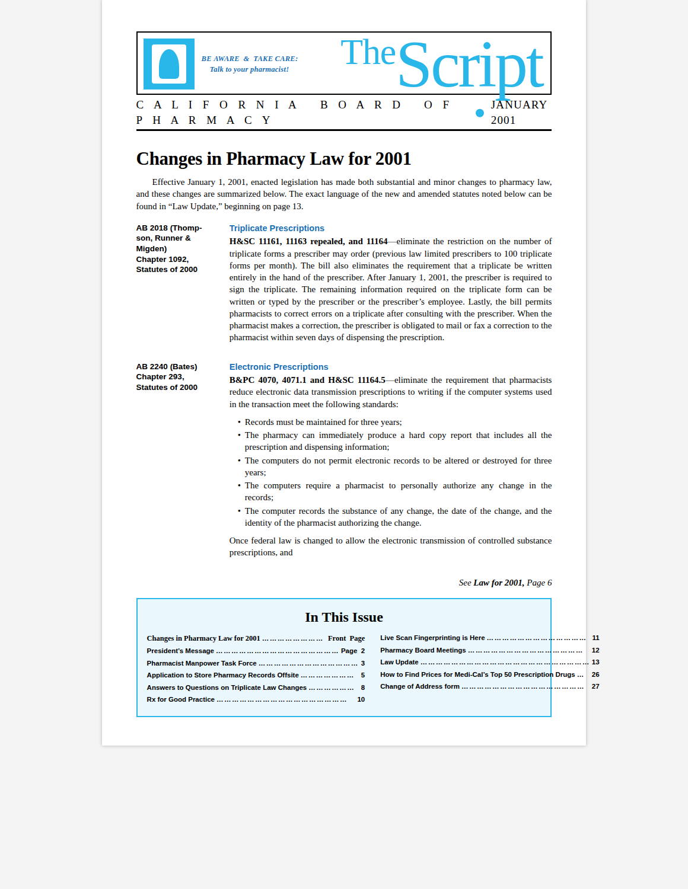BE AWARE & TAKE CARE:
Talk to your pharmacist!
The Script
C A L I F O R N I A B O A R D O F P H A R M A C Y JANUARY 2001
Changes in Pharmacy Law for 2001
Effective January 1, 2001, enacted legislation has made both substantial and minor changes to pharmacy law, and these changes are summarized below. The exact language of the new and amended statutes noted below can be found in “Law Update,” beginning on page 13.
AB 2018 (Thomp-
son, Runner &
Migden)
Chapter 1092,
Statutes of 2000
Triplicate Prescriptions
H&SC 11161, 11163 repealed, and 11164—eliminate the restriction on the number of triplicate forms a prescriber may order (previous law limited prescribers to 100 triplicate forms per month). The bill also eliminates the requirement that a triplicate be written entirely in the hand of the prescriber. After January 1, 2001, the prescriber is required to sign the triplicate. The remaining information required on the triplicate form can be written or typed by the prescriber or the prescriber’s employee. Lastly, the bill permits pharmacists to correct errors on a triplicate after consulting with the prescriber. When the pharmacist makes a correction, the prescriber is obligated to mail or fax a correction to the pharmacist within seven days of dispensing the prescription.
AB 2240 (Bates)
Chapter 293,
Statutes of 2000
Electronic Prescriptions
B&PC 4070, 4071.1 and H&SC 11164.5—eliminate the requirement that pharmacists reduce electronic data transmission prescriptions to writing if the computer systems used in the transaction meet the following standards:
Records must be maintained for three years;
The pharmacy can immediately produce a hard copy report that includes all the prescription and dispensing information;
The computers do not permit electronic records to be altered or destroyed for three years;
The computers require a pharmacist to personally authorize any change in the records;
The computer records the substance of any change, the date of the change, and the identity of the pharmacist authorizing the change.
Once federal law is changed to allow the electronic transmission of controlled substance prescriptions, and
See Law for 2001, Page 6
In This Issue
Changes in Pharmacy Law for 2001……………………Front Page
President’s Message…………………………………………Page 2
Pharmacist Manpower Task Force…………………………………3
Application to Store Pharmacy Records Offsite…………………5
Answers to Questions on Triplicate Law Changes………………8
Rx for Good Practice……………………………………………10
Live Scan Fingerprinting is Here…………………………………11
Pharmacy Board Meetings………………………………………12
Law Update…………………………………………………………13
How to Find Prices for Medi-Cal’s Top 50 Prescription Drugs…26
Change of Address form…………………………………………27